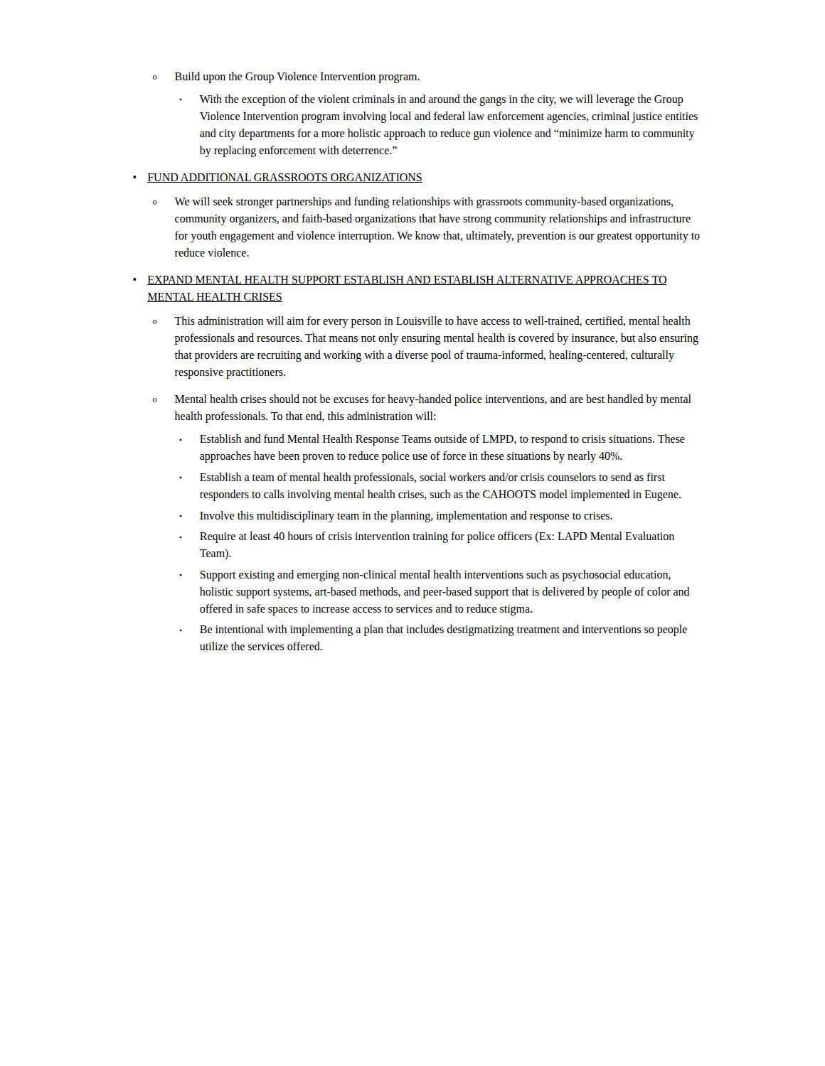o Build upon the Group Violence Intervention program.
▪ With the exception of the violent criminals in and around the gangs in the city, we will leverage the Group Violence Intervention program involving local and federal law enforcement agencies, criminal justice entities and city departments for a more holistic approach to reduce gun violence and “minimize harm to community by replacing enforcement with deterrence.”
• Fund Additional Grassroots Organizations
o We will seek stronger partnerships and funding relationships with grassroots community-based organizations, community organizers, and faith-based organizations that have strong community relationships and infrastructure for youth engagement and violence interruption. We know that, ultimately, prevention is our greatest opportunity to reduce violence.
• Expand Mental Health Support Establish and Establish Alternative Approaches to Mental Health Crises
o This administration will aim for every person in Louisville to have access to well-trained, certified, mental health professionals and resources. That means not only ensuring mental health is covered by insurance, but also ensuring that providers are recruiting and working with a diverse pool of trauma-informed, healing-centered, culturally responsive practitioners.
o Mental health crises should not be excuses for heavy-handed police interventions, and are best handled by mental health professionals. To that end, this administration will:
▪ Establish and fund Mental Health Response Teams outside of LMPD, to respond to crisis situations. These approaches have been proven to reduce police use of force in these situations by nearly 40%.
▪ Establish a team of mental health professionals, social workers and/or crisis counselors to send as first responders to calls involving mental health crises, such as the CAHOOTS model implemented in Eugene.
▪ Involve this multidisciplinary team in the planning, implementation and response to crises.
▪ Require at least 40 hours of crisis intervention training for police officers (Ex: LAPD Mental Evaluation Team).
▪ Support existing and emerging non-clinical mental health interventions such as psychosocial education, holistic support systems, art-based methods, and peer-based support that is delivered by people of color and offered in safe spaces to increase access to services and to reduce stigma.
▪ Be intentional with implementing a plan that includes destigmatizing treatment and interventions so people utilize the services offered.